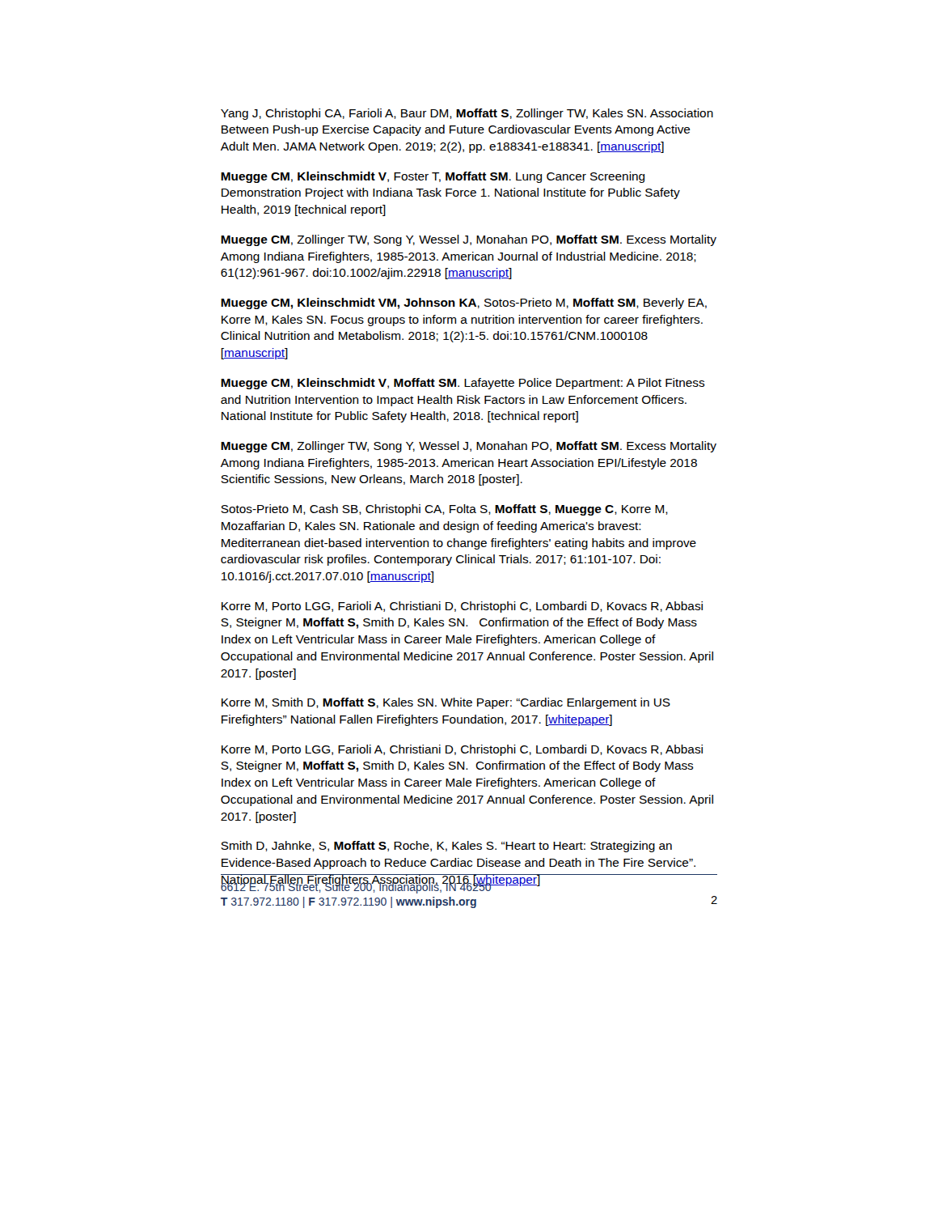Yang J, Christophi CA, Farioli A, Baur DM, Moffatt S, Zollinger TW, Kales SN. Association Between Push-up Exercise Capacity and Future Cardiovascular Events Among Active Adult Men. JAMA Network Open. 2019; 2(2), pp. e188341-e188341. [manuscript]
Muegge CM, Kleinschmidt V, Foster T, Moffatt SM. Lung Cancer Screening Demonstration Project with Indiana Task Force 1. National Institute for Public Safety Health, 2019 [technical report]
Muegge CM, Zollinger TW, Song Y, Wessel J, Monahan PO, Moffatt SM. Excess Mortality Among Indiana Firefighters, 1985-2013. American Journal of Industrial Medicine. 2018; 61(12):961-967. doi:10.1002/ajim.22918 [manuscript]
Muegge CM, Kleinschmidt VM, Johnson KA, Sotos-Prieto M, Moffatt SM, Beverly EA, Korre M, Kales SN. Focus groups to inform a nutrition intervention for career firefighters. Clinical Nutrition and Metabolism. 2018; 1(2):1-5. doi:10.15761/CNM.1000108 [manuscript]
Muegge CM, Kleinschmidt V, Moffatt SM. Lafayette Police Department: A Pilot Fitness and Nutrition Intervention to Impact Health Risk Factors in Law Enforcement Officers. National Institute for Public Safety Health, 2018. [technical report]
Muegge CM, Zollinger TW, Song Y, Wessel J, Monahan PO, Moffatt SM. Excess Mortality Among Indiana Firefighters, 1985-2013. American Heart Association EPI/Lifestyle 2018 Scientific Sessions, New Orleans, March 2018 [poster].
Sotos-Prieto M, Cash SB, Christophi CA, Folta S, Moffatt S, Muegge C, Korre M, Mozaffarian D, Kales SN. Rationale and design of feeding America's bravest: Mediterranean diet-based intervention to change firefighters' eating habits and improve cardiovascular risk profiles. Contemporary Clinical Trials. 2017; 61:101-107. Doi: 10.1016/j.cct.2017.07.010 [manuscript]
Korre M, Porto LGG, Farioli A, Christiani D, Christophi C, Lombardi D, Kovacs R, Abbasi S, Steigner M, Moffatt S, Smith D, Kales SN. Confirmation of the Effect of Body Mass Index on Left Ventricular Mass in Career Male Firefighters. American College of Occupational and Environmental Medicine 2017 Annual Conference. Poster Session. April 2017. [poster]
Korre M, Smith D, Moffatt S, Kales SN. White Paper: “Cardiac Enlargement in US Firefighters” National Fallen Firefighters Foundation, 2017. [whitepaper]
Korre M, Porto LGG, Farioli A, Christiani D, Christophi C, Lombardi D, Kovacs R, Abbasi S, Steigner M, Moffatt S, Smith D, Kales SN. Confirmation of the Effect of Body Mass Index on Left Ventricular Mass in Career Male Firefighters. American College of Occupational and Environmental Medicine 2017 Annual Conference. Poster Session. April 2017. [poster]
Smith D, Jahnke, S, Moffatt S, Roche, K, Kales S. “Heart to Heart: Strategizing an Evidence-Based Approach to Reduce Cardiac Disease and Death in The Fire Service”. National Fallen Firefighters Association, 2016 [whitepaper]
6612 E. 75th Street, Suite 200, Indianapolis, IN 46250
T 317.972.1180 | F 317.972.1190 | www.nipsh.org
2